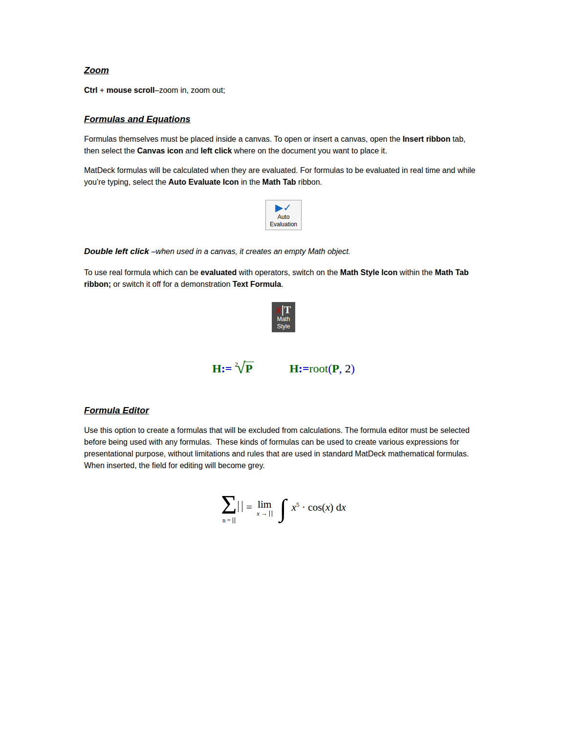Zoom
Ctrl + mouse scroll–zoom in, zoom out;
Formulas and Equations
Formulas themselves must be placed inside a canvas. To open or insert a canvas, open the Insert ribbon tab, then select the Canvas icon and left click where on the document you want to place it.
MatDeck formulas will be calculated when they are evaluated. For formulas to be evaluated in real time and while you’re typing, select the Auto Evaluate Icon in the Math Tab ribbon.
▶✓ Auto
Evaluation
Double left click –when used in a canvas, it creates an empty Math object.
To use real formula which can be evaluated with operators, switch on the Math Style Icon within the Math Tab ribbon; or switch it off for a demonstration Text Formula.
x|T Math
Style
H:=2√P H:=root(P, 2)
Formula Editor
Use this option to create a formulas that will be excluded from calculations. The formula editor must be selected before being used with any formulas. These kinds of formulas can be used to create various expressions for presentational purpose, without limitations and rules that are used in standard MatDeck mathematical formulas. When inserted, the field for editing will become grey.
Σ n = = lim x → ∫ x 5 · cos(x) dx